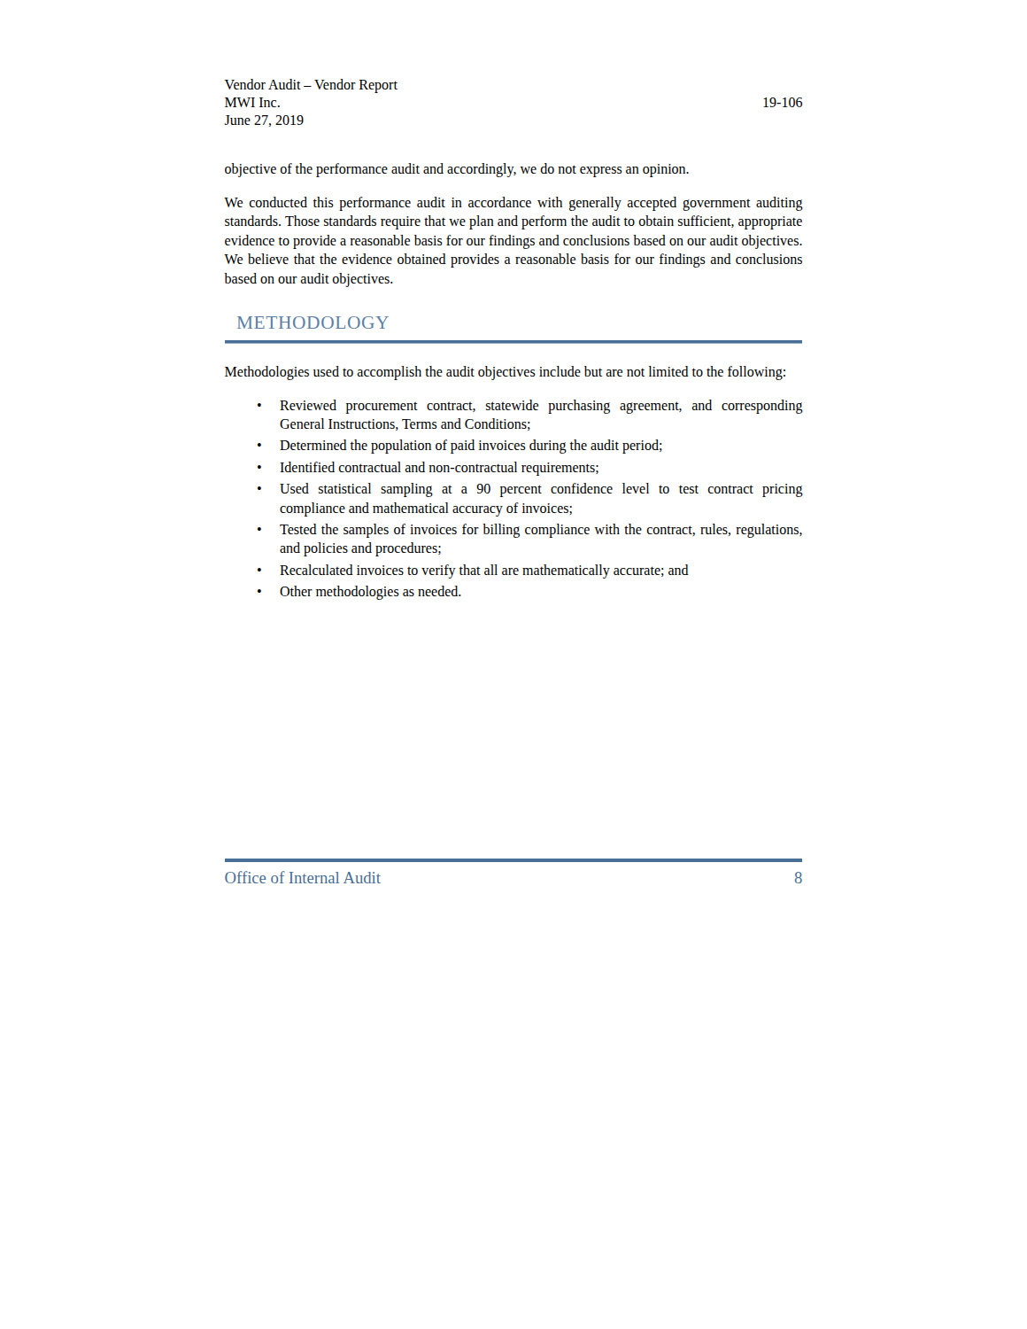| Vendor Audit – Vendor Report | |
| MWI Inc. | 19-106 |
| June 27, 2019 | |
objective of the performance audit and accordingly, we do not express an opinion.
We conducted this performance audit in accordance with generally accepted government auditing standards. Those standards require that we plan and perform the audit to obtain sufficient, appropriate evidence to provide a reasonable basis for our findings and conclusions based on our audit objectives. We believe that the evidence obtained provides a reasonable basis for our findings and conclusions based on our audit objectives.
METHODOLOGY
Methodologies used to accomplish the audit objectives include but are not limited to the following:
Reviewed procurement contract, statewide purchasing agreement, and corresponding General Instructions, Terms and Conditions;
Determined the population of paid invoices during the audit period;
Identified contractual and non-contractual requirements;
Used statistical sampling at a 90 percent confidence level to test contract pricing compliance and mathematical accuracy of invoices;
Tested the samples of invoices for billing compliance with the contract, rules, regulations, and policies and procedures;
Recalculated invoices to verify that all are mathematically accurate; and
Other methodologies as needed.
Office of Internal Audit
8